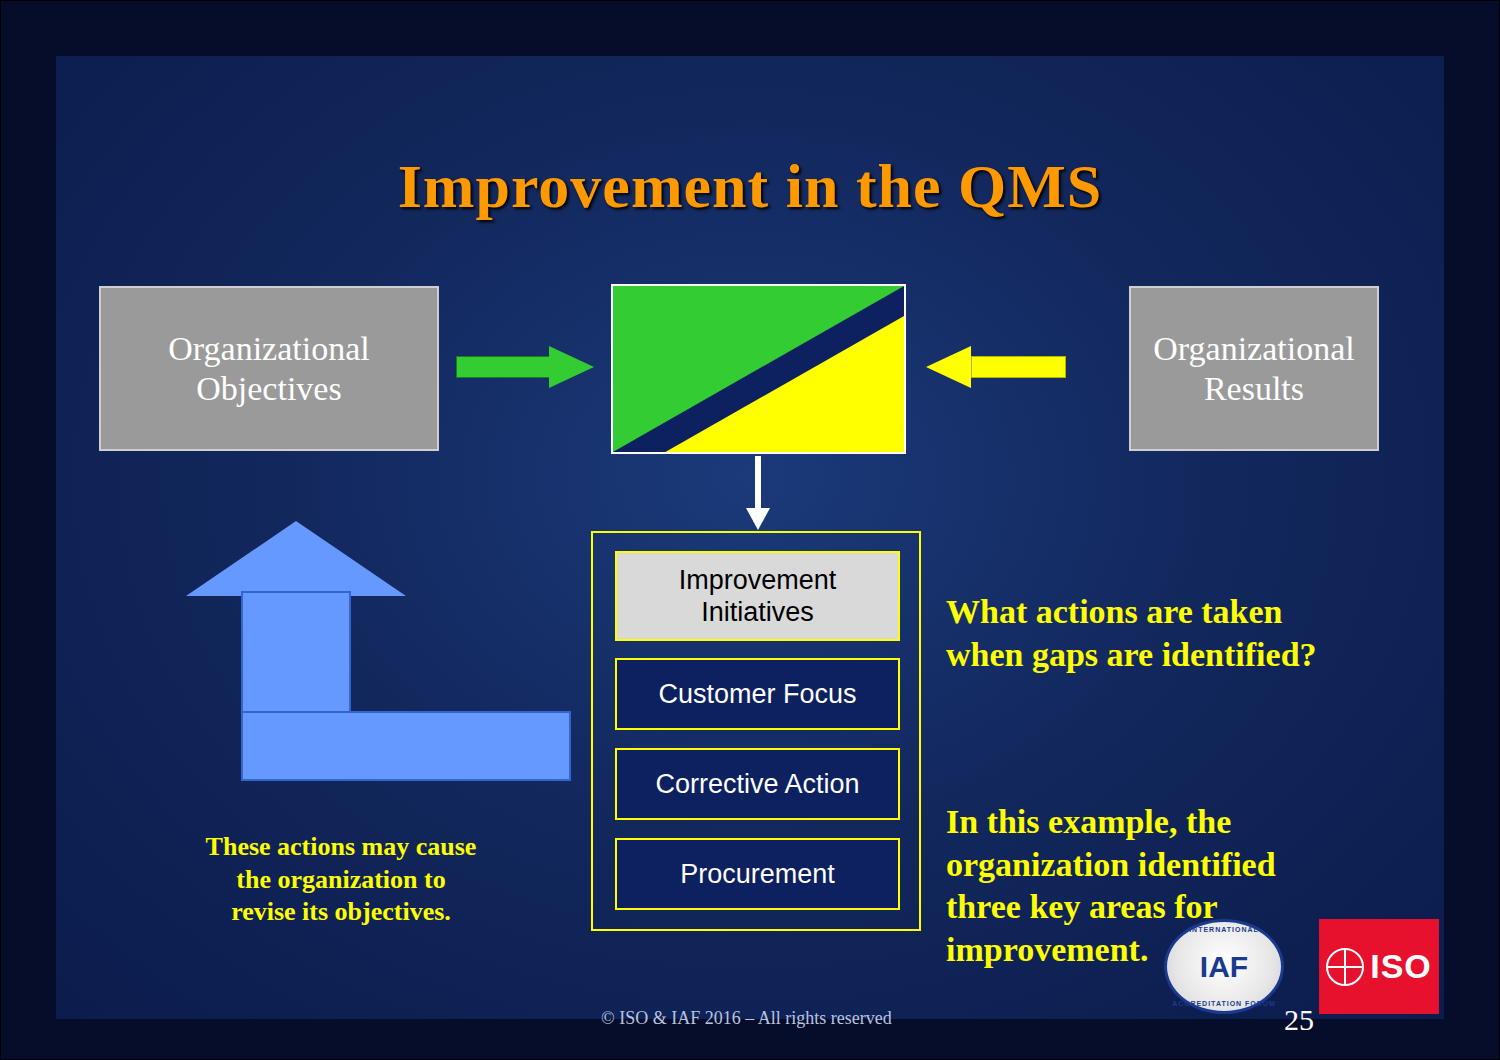Improvement in the QMS
Organizational
Objectives
Organizational
Results
Improvement
Initiatives
Customer Focus
Corrective Action
Procurement
These actions may cause
the organization to
revise its objectives.
What actions are taken
when gaps are identified?
In this example, the
organization identified
three key areas for
improvement.
© ISO & IAF 2016 – All rights reserved
25
INTERNATIONAL IAF ACCREDITATION FORUM
ISO